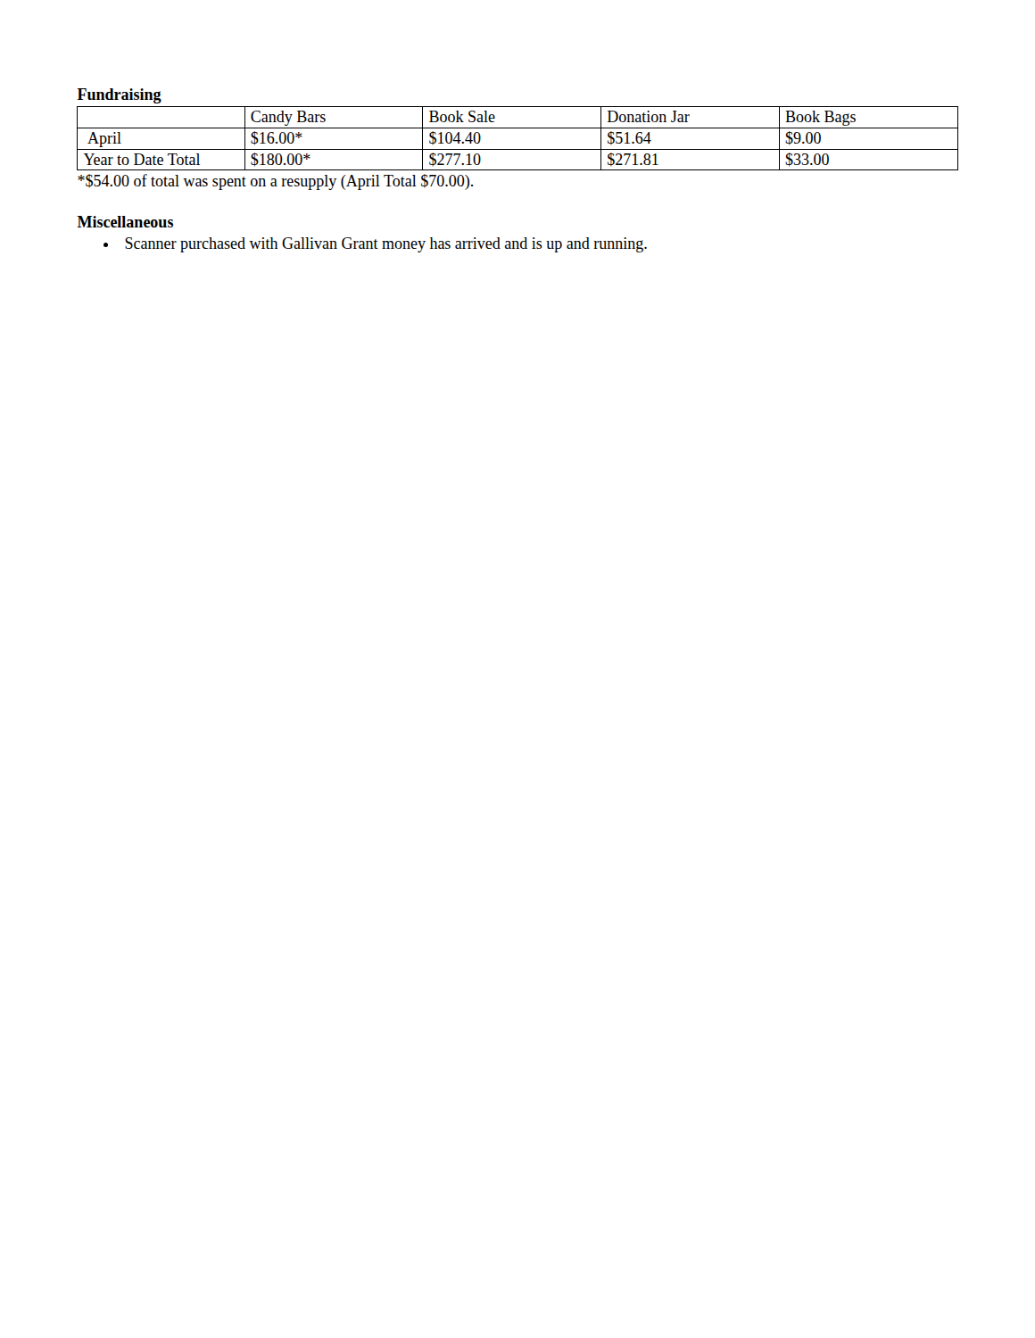Fundraising
| | Candy Bars | Book Sale | Donation Jar | Book Bags |
| April | $16.00* | $104.40 | $51.64 | $9.00 |
| Year to Date Total | $180.00* | $277.10 | $271.81 | $33.00 |
*$54.00 of total was spent on a resupply (April Total $70.00).
Miscellaneous
Scanner purchased with Gallivan Grant money has arrived and is up and running.